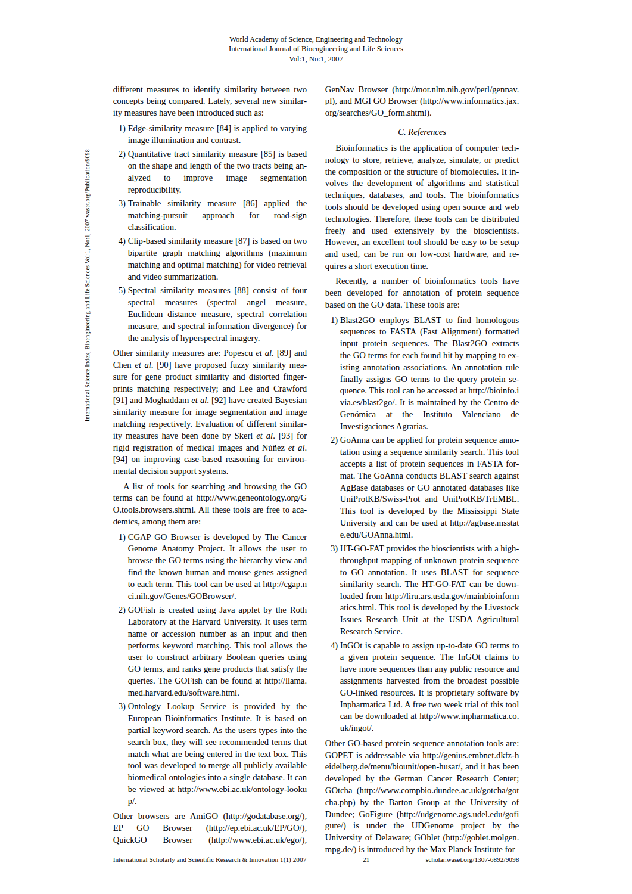World Academy of Science, Engineering and Technology
International Journal of Bioengineering and Life Sciences
Vol:1, No:1, 2007
International Science Index, Bioengineering and Life Sciences Vol:1, No:1, 2007 waset.org/Publication/9098
different measures to identify similarity between two concepts being compared. Lately, several new similarity measures have been introduced such as:
Edge-similarity measure [84] is applied to varying image illumination and contrast.
Quantitative tract similarity measure [85] is based on the shape and length of the two tracts being analyzed to improve image segmentation reproducibility.
Trainable similarity measure [86] applied the matching-pursuit approach for road-sign classification.
Clip-based similarity measure [87] is based on two bipartite graph matching algorithms (maximum matching and optimal matching) for video retrieval and video summarization.
Spectral similarity measures [88] consist of four spectral measures (spectral angel measure, Euclidean distance measure, spectral correlation measure, and spectral information divergence) for the analysis of hyperspectral imagery.
Other similarity measures are: Popescu et al. [89] and Chen et al. [90] have proposed fuzzy similarity measure for gene product similarity and distorted fingerprints matching respectively; and Lee and Crawford [91] and Moghaddam et al. [92] have created Bayesian similarity measure for image segmentation and image matching respectively. Evaluation of different similarity measures have been done by Skerl et al. [93] for rigid registration of medical images and Núñez et al. [94] on improving case-based reasoning for environmental decision support systems.
A list of tools for searching and browsing the GO terms can be found at http://www.geneontology.org/GO.tools.browsers.shtml. All these tools are free to academics, among them are:
CGAP GO Browser is developed by The Cancer Genome Anatomy Project. It allows the user to browse the GO terms using the hierarchy view and find the known human and mouse genes assigned to each term. This tool can be used at http://cgap.nci.nih.gov/Genes/GOBrowser/.
GOFish is created using Java applet by the Roth Laboratory at the Harvard University. It uses term name or accession number as an input and then performs keyword matching. This tool allows the user to construct arbitrary Boolean queries using GO terms, and ranks gene products that satisfy the queries. The GOFish can be found at http://llama.med.harvard.edu/software.html.
Ontology Lookup Service is provided by the European Bioinformatics Institute. It is based on partial keyword search. As the users types into the search box, they will see recommended terms that match what are being entered in the text box. This tool was developed to merge all publicly available biomedical ontologies into a single database. It can be viewed at http://www.ebi.ac.uk/ontology-lookup/.
Other browsers are AmiGO (http://godatabase.org/), EP GO Browser (http://ep.ebi.ac.uk/EP/GO/), QuickGO Browser (http://www.ebi.ac.uk/ego/), GenNav Browser (http://mor.nlm.nih.gov/perl/gennav.pl), and MGI GO Browser (http://www.informatics.jax.org/searches/GO_form.shtml).
C. References
Bioinformatics is the application of computer technology to store, retrieve, analyze, simulate, or predict the composition or the structure of biomolecules. It involves the development of algorithms and statistical techniques, databases, and tools. The bioinformatics tools should be developed using open source and web technologies. Therefore, these tools can be distributed freely and used extensively by the bioscientists. However, an excellent tool should be easy to be setup and used, can be run on low-cost hardware, and requires a short execution time.
Recently, a number of bioinformatics tools have been developed for annotation of protein sequence based on the GO data. These tools are:
Blast2GO employs BLAST to find homologous sequences to FASTA (Fast Alignment) formatted input protein sequences. The Blast2GO extracts the GO terms for each found hit by mapping to existing annotation associations. An annotation rule finally assigns GO terms to the query protein sequence. This tool can be accessed at http://bioinfo.ivia.es/blast2go/. It is maintained by the Centro de Genómica at the Instituto Valenciano de Investigaciones Agrarias.
GoAnna can be applied for protein sequence annotation using a sequence similarity search. This tool accepts a list of protein sequences in FASTA format. The GoAnna conducts BLAST search against AgBase databases or GO annotated databases like UniProtKB/Swiss-Prot and UniProtKB/TrEMBL. This tool is developed by the Mississippi State University and can be used at http://agbase.msstate.edu/GOAnna.html.
HT-GO-FAT provides the bioscientists with a high-throughput mapping of unknown protein sequence to GO annotation. It uses BLAST for sequence similarity search. The HT-GO-FAT can be downloaded from http://liru.ars.usda.gov/mainbioinformatics.html. This tool is developed by the Livestock Issues Research Unit at the USDA Agricultural Research Service.
InGOt is capable to assign up-to-date GO terms to a given protein sequence. The InGOt claims to have more sequences than any public resource and assignments harvested from the broadest possible GO-linked resources. It is proprietary software by Inpharmatica Ltd. A free two week trial of this tool can be downloaded at http://www.inpharmatica.co.uk/ingot/.
Other GO-based protein sequence annotation tools are: GOPET is addressable via http://genius.embnet.dkfz-heidelberg.de/menu/biounit/open-husar/, and it has been developed by the German Cancer Research Center; GOtcha (http://www.compbio.dundee.ac.uk/gotcha/gotcha.php) by the Barton Group at the University of Dundee; GoFigure (http://udgenome.ags.udel.edu/gofigure/) is under the UDGenome project by the University of Delaware; GOblet (http://goblet.molgen.mpg.de/) is introduced by the Max Planck Institute for
International Scholarly and Scientific Research & Innovation 1(1) 2007 21 scholar.waset.org/1307-6892/9098